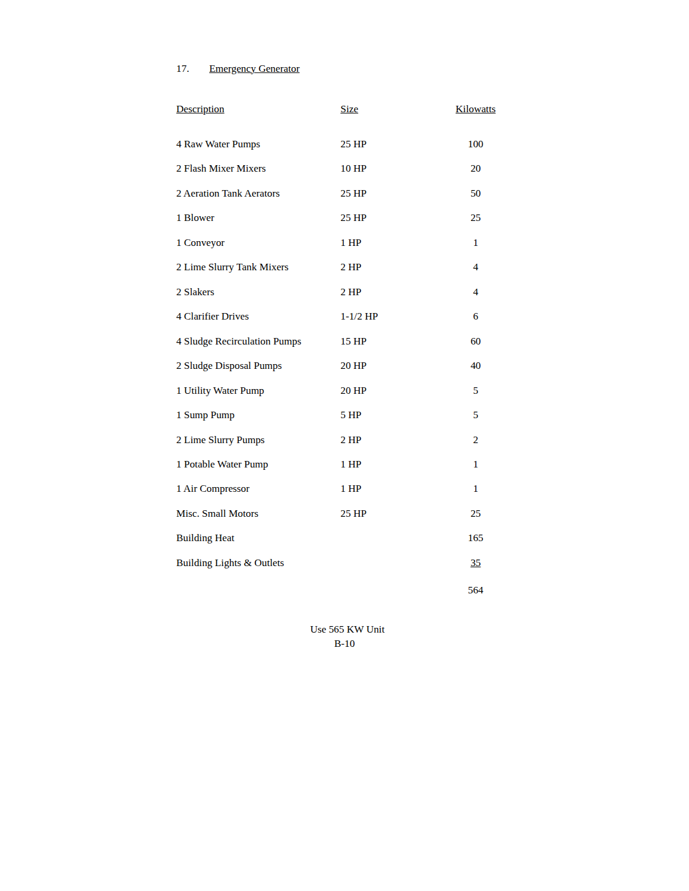17. Emergency Generator
| Description | Size | Kilowatts |
| --- | --- | --- |
| 4 Raw Water Pumps | 25 HP | 100 |
| 2 Flash Mixer Mixers | 10 HP | 20 |
| 2 Aeration Tank Aerators | 25 HP | 50 |
| 1 Blower | 25 HP | 25 |
| 1 Conveyor | 1 HP | 1 |
| 2 Lime Slurry Tank Mixers | 2 HP | 4 |
| 2 Slakers | 2 HP | 4 |
| 4 Clarifier Drives | 1-1/2 HP | 6 |
| 4 Sludge Recirculation Pumps | 15 HP | 60 |
| 2 Sludge Disposal Pumps | 20 HP | 40 |
| 1 Utility Water Pump | 20 HP | 5 |
| 1 Sump Pump | 5 HP | 5 |
| 2 Lime Slurry Pumps | 2 HP | 2 |
| 1 Potable Water Pump | 1 HP | 1 |
| 1 Air Compressor | 1 HP | 1 |
| Misc. Small Motors | 25 HP | 25 |
| Building Heat | | 165 |
| Building Lights & Outlets | | 35 |
| | | 564 |
Use 565 KW Unit
B-10